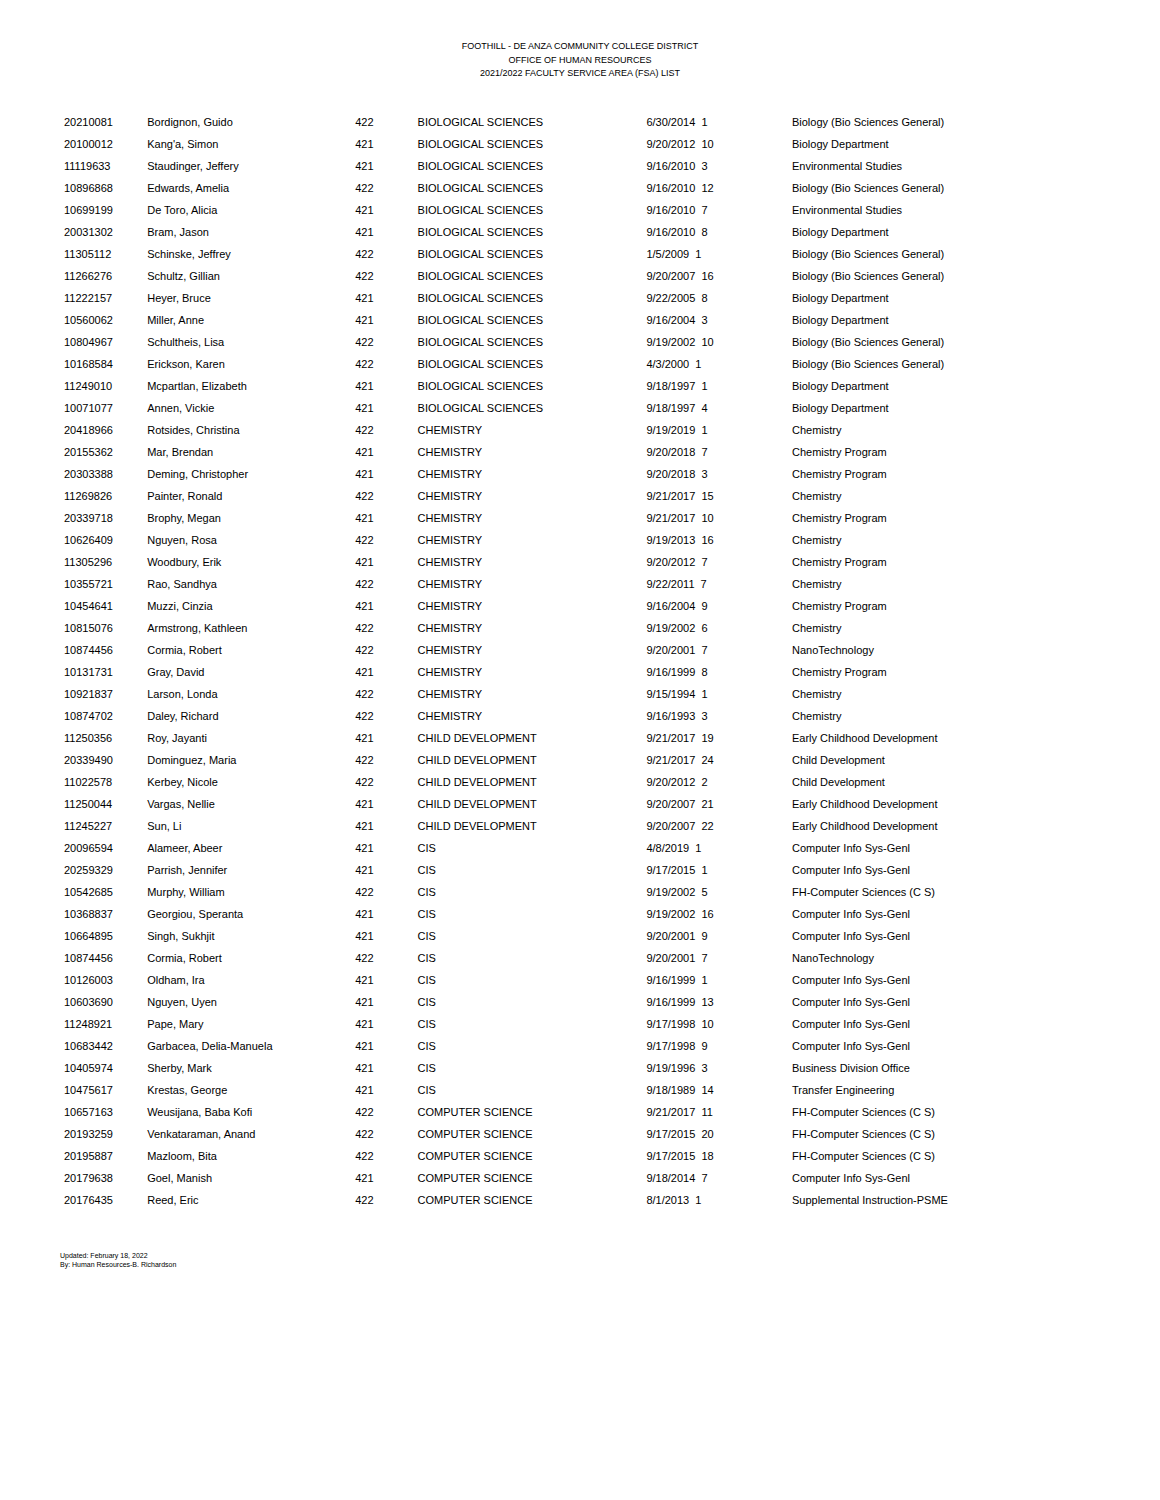FOOTHILL - DE ANZA COMMUNITY COLLEGE DISTRICT
OFFICE OF HUMAN RESOURCES
2021/2022 FACULTY SERVICE AREA (FSA) LIST
| 20210081 | Bordignon, Guido | 422 | BIOLOGICAL SCIENCES | 6/30/2014 1 | Biology (Bio Sciences General) |
| 20100012 | Kang'a, Simon | 421 | BIOLOGICAL SCIENCES | 9/20/2012 10 | Biology Department |
| 11119633 | Staudinger, Jeffery | 421 | BIOLOGICAL SCIENCES | 9/16/2010 3 | Environmental Studies |
| 10896868 | Edwards, Amelia | 422 | BIOLOGICAL SCIENCES | 9/16/2010 12 | Biology (Bio Sciences General) |
| 10699199 | De Toro, Alicia | 421 | BIOLOGICAL SCIENCES | 9/16/2010 7 | Environmental Studies |
| 20031302 | Bram, Jason | 421 | BIOLOGICAL SCIENCES | 9/16/2010 8 | Biology Department |
| 11305112 | Schinske, Jeffrey | 422 | BIOLOGICAL SCIENCES | 1/5/2009 1 | Biology (Bio Sciences General) |
| 11266276 | Schultz, Gillian | 422 | BIOLOGICAL SCIENCES | 9/20/2007 16 | Biology (Bio Sciences General) |
| 11222157 | Heyer, Bruce | 421 | BIOLOGICAL SCIENCES | 9/22/2005 8 | Biology Department |
| 10560062 | Miller, Anne | 421 | BIOLOGICAL SCIENCES | 9/16/2004 3 | Biology Department |
| 10804967 | Schultheis, Lisa | 422 | BIOLOGICAL SCIENCES | 9/19/2002 10 | Biology (Bio Sciences General) |
| 10168584 | Erickson, Karen | 422 | BIOLOGICAL SCIENCES | 4/3/2000 1 | Biology (Bio Sciences General) |
| 11249010 | Mcpartlan, Elizabeth | 421 | BIOLOGICAL SCIENCES | 9/18/1997 1 | Biology Department |
| 10071077 | Annen, Vickie | 421 | BIOLOGICAL SCIENCES | 9/18/1997 4 | Biology Department |
| 20418966 | Rotsides, Christina | 422 | CHEMISTRY | 9/19/2019 1 | Chemistry |
| 20155362 | Mar, Brendan | 421 | CHEMISTRY | 9/20/2018 7 | Chemistry Program |
| 20303388 | Deming, Christopher | 421 | CHEMISTRY | 9/20/2018 3 | Chemistry Program |
| 11269826 | Painter, Ronald | 422 | CHEMISTRY | 9/21/2017 15 | Chemistry |
| 20339718 | Brophy, Megan | 421 | CHEMISTRY | 9/21/2017 10 | Chemistry Program |
| 10626409 | Nguyen, Rosa | 422 | CHEMISTRY | 9/19/2013 16 | Chemistry |
| 11305296 | Woodbury, Erik | 421 | CHEMISTRY | 9/20/2012 7 | Chemistry Program |
| 10355721 | Rao, Sandhya | 422 | CHEMISTRY | 9/22/2011 7 | Chemistry |
| 10454641 | Muzzi, Cinzia | 421 | CHEMISTRY | 9/16/2004 9 | Chemistry Program |
| 10815076 | Armstrong, Kathleen | 422 | CHEMISTRY | 9/19/2002 6 | Chemistry |
| 10874456 | Cormia, Robert | 422 | CHEMISTRY | 9/20/2001 7 | NanoTechnology |
| 10131731 | Gray, David | 421 | CHEMISTRY | 9/16/1999 8 | Chemistry Program |
| 10921837 | Larson, Londa | 422 | CHEMISTRY | 9/15/1994 1 | Chemistry |
| 10874702 | Daley, Richard | 422 | CHEMISTRY | 9/16/1993 3 | Chemistry |
| 11250356 | Roy, Jayanti | 421 | CHILD DEVELOPMENT | 9/21/2017 19 | Early Childhood Development |
| 20339490 | Dominguez, Maria | 422 | CHILD DEVELOPMENT | 9/21/2017 24 | Child Development |
| 11022578 | Kerbey, Nicole | 422 | CHILD DEVELOPMENT | 9/20/2012 2 | Child Development |
| 11250044 | Vargas, Nellie | 421 | CHILD DEVELOPMENT | 9/20/2007 21 | Early Childhood Development |
| 11245227 | Sun, Li | 421 | CHILD DEVELOPMENT | 9/20/2007 22 | Early Childhood Development |
| 20096594 | Alameer, Abeer | 421 | CIS | 4/8/2019 1 | Computer Info Sys-Genl |
| 20259329 | Parrish, Jennifer | 421 | CIS | 9/17/2015 1 | Computer Info Sys-Genl |
| 10542685 | Murphy, William | 422 | CIS | 9/19/2002 5 | FH-Computer Sciences (C S) |
| 10368837 | Georgiou, Speranta | 421 | CIS | 9/19/2002 16 | Computer Info Sys-Genl |
| 10664895 | Singh, Sukhjit | 421 | CIS | 9/20/2001 9 | Computer Info Sys-Genl |
| 10874456 | Cormia, Robert | 422 | CIS | 9/20/2001 7 | NanoTechnology |
| 10126003 | Oldham, Ira | 421 | CIS | 9/16/1999 1 | Computer Info Sys-Genl |
| 10603690 | Nguyen, Uyen | 421 | CIS | 9/16/1999 13 | Computer Info Sys-Genl |
| 11248921 | Pape, Mary | 421 | CIS | 9/17/1998 10 | Computer Info Sys-Genl |
| 10683442 | Garbacea, Delia-Manuela | 421 | CIS | 9/17/1998 9 | Computer Info Sys-Genl |
| 10405974 | Sherby, Mark | 421 | CIS | 9/19/1996 3 | Business Division Office |
| 10475617 | Krestas, George | 421 | CIS | 9/18/1989 14 | Transfer Engineering |
| 10657163 | Weusijana, Baba Kofi | 422 | COMPUTER SCIENCE | 9/21/2017 11 | FH-Computer Sciences (C S) |
| 20193259 | Venkataraman, Anand | 422 | COMPUTER SCIENCE | 9/17/2015 20 | FH-Computer Sciences (C S) |
| 20195887 | Mazloom, Bita | 422 | COMPUTER SCIENCE | 9/17/2015 18 | FH-Computer Sciences (C S) |
| 20179638 | Goel, Manish | 421 | COMPUTER SCIENCE | 9/18/2014 7 | Computer Info Sys-Genl |
| 20176435 | Reed, Eric | 422 | COMPUTER SCIENCE | 8/1/2013 1 | Supplemental Instruction-PSME |
Updated: February 18, 2022
By: Human Resources-B. Richardson